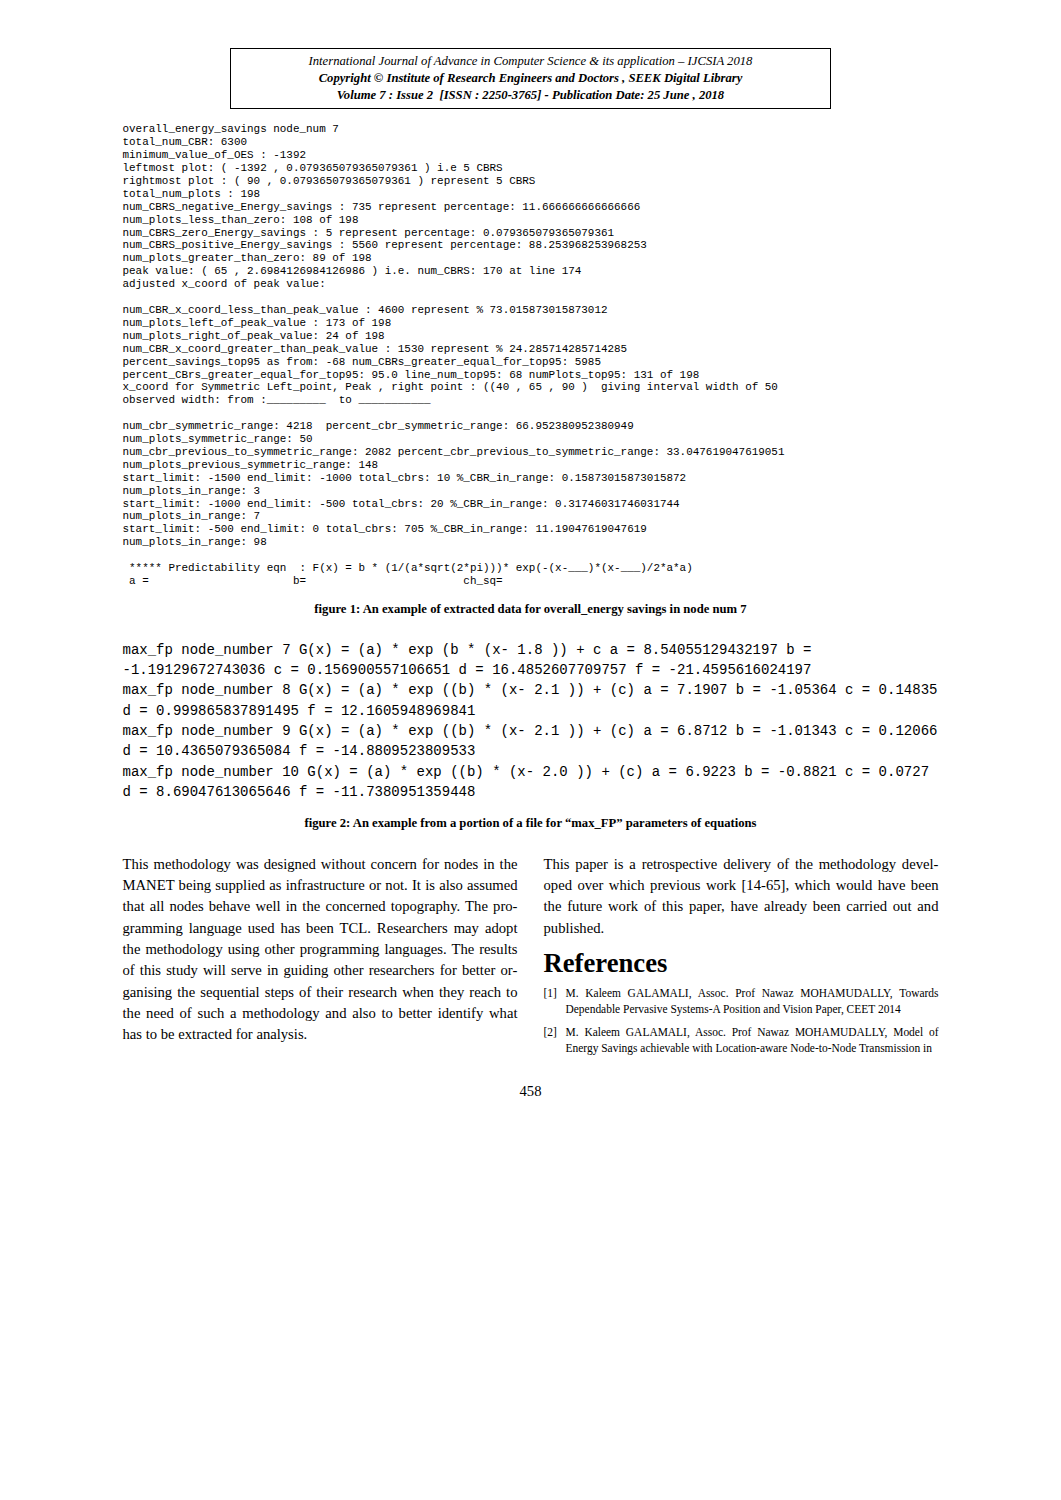International Journal of Advance in Computer Science & its application – IJCSIA 2018
Copyright © Institute of Research Engineers and Doctors , SEEK Digital Library
Volume 7 : Issue 2 [ISSN : 2250-3765] - Publication Date: 25 June , 2018
overall_energy_savings node_num 7
total_num_CBR: 6300
minimum_value_of_OES : -1392
leftmost plot: ( -1392 , 0.079365079365079361 ) i.e 5 CBRS
rightmost plot : ( 90 , 0.079365079365079361 ) represent 5 CBRS
total_num_plots : 198
num_CBRS_negative_Energy_savings : 735 represent percentage: 11.666666666666666
num_plots_less_than_zero: 108 of 198
num_CBRS_zero_Energy_savings : 5 represent percentage: 0.079365079365079361
num_CBRS_positive_Energy_savings : 5560 represent percentage: 88.253968253968253
num_plots_greater_than_zero: 89 of 198
peak value: ( 65 , 2.6984126984126986 ) i.e. num_CBRS: 170 at line 174
adjusted x_coord of peak value:

num_CBR_x_coord_less_than_peak_value : 4600 represent % 73.015873015873012
num_plots_left_of_peak_value : 173 of 198
num_plots_right_of_peak_value: 24 of 198
num_CBR_x_coord_greater_than_peak_value : 1530 represent % 24.285714285714285
percent_savings_top95 as from: -68 num_CBRs_greater_equal_for_top95: 5985
percent_CBrs_greater_equal_for_top95: 95.0 line_num_top95: 68 numPlots_top95: 131 of 198
x_coord for Symmetric Left_point, Peak , right point : ((40 , 65 , 90 )  giving interval width of 50
observed width: from :_________  to ___________

num_cbr_symmetric_range: 4218  percent_cbr_symmetric_range: 66.952380952380949
num_plots_symmetric_range: 50
num_cbr_previous_to_symmetric_range: 2082 percent_cbr_previous_to_symmetric_range: 33.047619047619051 num_plots_previous_symmetric_range: 148
start_limit: -1500 end_limit: -1000 total_cbrs: 10 %_CBR_in_range: 0.15873015873015872
num_plots_in_range: 3
start_limit: -1000 end_limit: -500 total_cbrs: 20 %_CBR_in_range: 0.31746031746031744
num_plots_in_range: 7
start_limit: -500 end_limit: 0 total_cbrs: 705 %_CBR_in_range: 11.19047619047619
num_plots_in_range: 98

 ***** Predictability eqn  : F(x) = b * (1/(a*sqrt(2*pi)))* exp(-(x-___)*(x-___)/2*a*a)
 a =                      b=                        ch_sq=
figure 1: An example of extracted data for overall_energy savings in node num 7
max_fp node_number 7 G(x) = (a) * exp (b * (x- 1.8 )) + c a = 8.54055129432197 b = -1.19129672743036 c = 0.156900557106651 d = 16.4852607709757 f = -21.4595616024197
max_fp node_number 8 G(x) = (a) * exp ((b) * (x- 2.1 )) + (c) a = 7.1907 b = -1.05364 c = 0.14835 d = 0.999865837891495 f = 12.1605948969841
max_fp node_number 9 G(x) = (a) * exp ((b) * (x- 2.1 )) + (c) a = 6.8712 b = -1.01343 c = 0.12066 d = 10.4365079365084 f = -14.8809523809533
max_fp node_number 10 G(x) = (a) * exp ((b) * (x- 2.0 )) + (c) a = 6.9223 b = -0.8821 c = 0.0727 d = 8.69047613065646 f = -11.7380951359448
figure 2: An example from a portion of a file for “max_FP” parameters of equations
This methodology was designed without concern for nodes in the MANET being supplied as infrastructure or not. It is also assumed that all nodes behave well in the concerned topography. The programming language used has been TCL. Researchers may adopt the methodology using other programming languages. The results of this study will serve in guiding other researchers for better organising the sequential steps of their research when they reach to the need of such a methodology and also to better identify what has to be extracted for analysis.
This paper is a retrospective delivery of the methodology developed over which previous work [14-65], which would have been the future work of this paper, have already been carried out and published.
References
[1] M. Kaleem GALAMALI, Assoc. Prof Nawaz MOHAMUDALLY, Towards Dependable Pervasive Systems-A Position and Vision Paper, CEET 2014
[2] M. Kaleem GALAMALI, Assoc. Prof Nawaz MOHAMUDALLY, Model of Energy Savings achievable with Location-aware Node-to-Node Transmission in
458